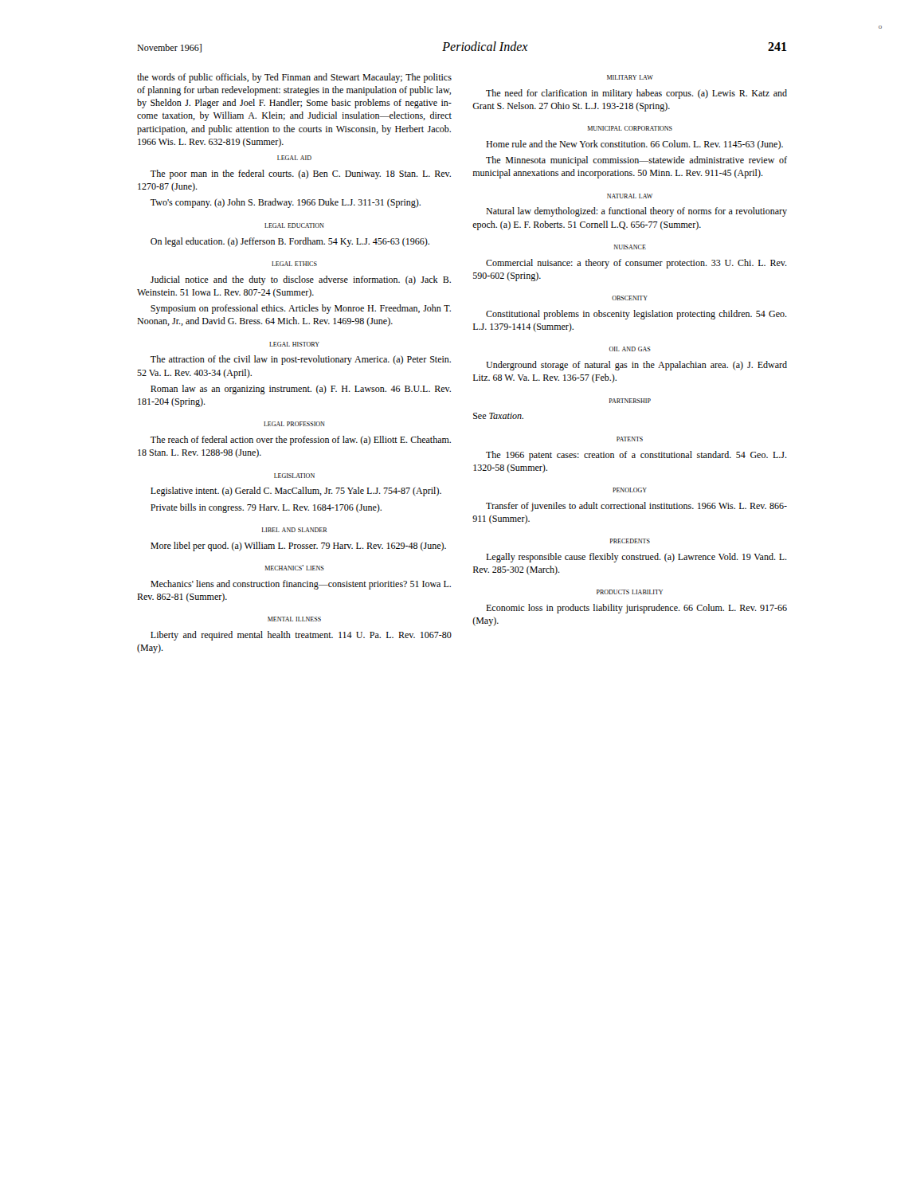o
November 1966]
Periodical Index
241
the words of public officials, by Ted Finman and Stewart Macaulay; The politics of planning for urban redevelopment: strategies in the manipulation of public law, by Sheldon J. Plager and Joel F. Handler; Some basic problems of negative income taxation, by William A. Klein; and Judicial insulation—elections, direct participation, and public attention to the courts in Wisconsin, by Herbert Jacob. 1966 Wis. L. Rev. 632-819 (Summer).
Legal Aid
The poor man in the federal courts. (a) Ben C. Duniway. 18 Stan. L. Rev. 1270-87 (June).
Two's company. (a) John S. Bradway. 1966 Duke L.J. 311-31 (Spring).
Legal Education
On legal education. (a) Jefferson B. Fordham. 54 Ky. L.J. 456-63 (1966).
Legal Ethics
Judicial notice and the duty to disclose adverse information. (a) Jack B. Weinstein. 51 Iowa L. Rev. 807-24 (Summer).
Symposium on professional ethics. Articles by Monroe H. Freedman, John T. Noonan, Jr., and David G. Bress. 64 Mich. L. Rev. 1469-98 (June).
Legal History
The attraction of the civil law in post-revolutionary America. (a) Peter Stein. 52 Va. L. Rev. 403-34 (April).
Roman law as an organizing instrument. (a) F. H. Lawson. 46 B.U.L. Rev. 181-204 (Spring).
Legal Profession
The reach of federal action over the profession of law. (a) Elliott E. Cheatham. 18 Stan. L. Rev. 1288-98 (June).
Legislation
Legislative intent. (a) Gerald C. MacCallum, Jr. 75 Yale L.J. 754-87 (April).
Private bills in congress. 79 Harv. L. Rev. 1684-1706 (June).
Libel and Slander
More libel per quod. (a) William L. Prosser. 79 Harv. L. Rev. 1629-48 (June).
Mechanics' Liens
Mechanics' liens and construction financing—consistent priorities? 51 Iowa L. Rev. 862-81 (Summer).
Mental Illness
Liberty and required mental health treatment. 114 U. Pa. L. Rev. 1067-80 (May).
Military Law
The need for clarification in military habeas corpus. (a) Lewis R. Katz and Grant S. Nelson. 27 Ohio St. L.J. 193-218 (Spring).
Municipal Corporations
Home rule and the New York constitution. 66 Colum. L. Rev. 1145-63 (June).
The Minnesota municipal commission—statewide administrative review of municipal annexations and incorporations. 50 Minn. L. Rev. 911-45 (April).
Natural Law
Natural law demythologized: a functional theory of norms for a revolutionary epoch. (a) E. F. Roberts. 51 Cornell L.Q. 656-77 (Summer).
Nuisance
Commercial nuisance: a theory of consumer protection. 33 U. Chi. L. Rev. 590-602 (Spring).
Obscenity
Constitutional problems in obscenity legislation protecting children. 54 Geo. L.J. 1379-1414 (Summer).
Oil and Gas
Underground storage of natural gas in the Appalachian area. (a) J. Edward Litz. 68 W. Va. L. Rev. 136-57 (Feb.).
Partnership
See Taxation.
Patents
The 1966 patent cases: creation of a constitutional standard. 54 Geo. L.J. 1320-58 (Summer).
Penology
Transfer of juveniles to adult correctional institutions. 1966 Wis. L. Rev. 866-911 (Summer).
Precedents
Legally responsible cause flexibly construed. (a) Lawrence Vold. 19 Vand. L. Rev. 285-302 (March).
Products Liability
Economic loss in products liability jurisprudence. 66 Colum. L. Rev. 917-66 (May).